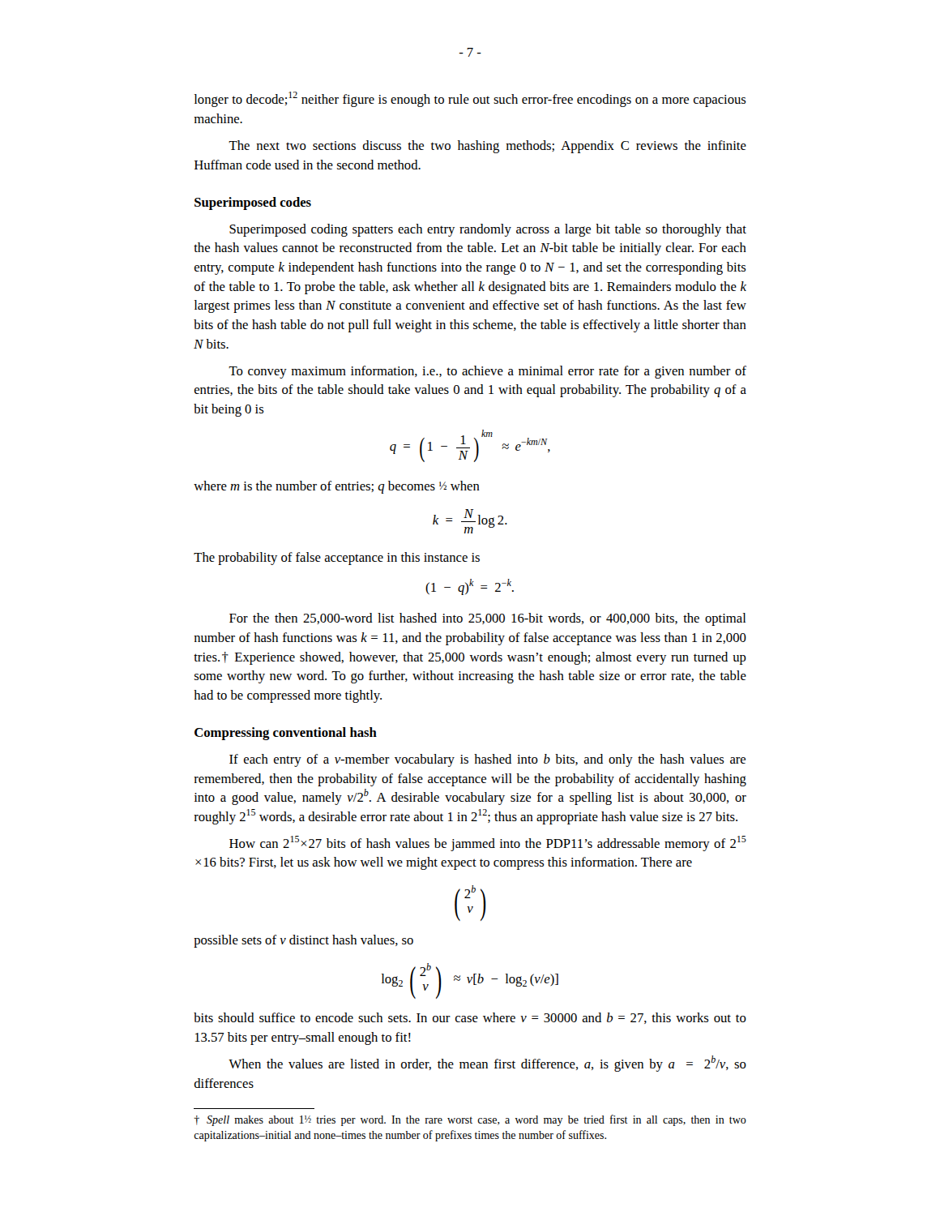- 7 -
longer to decode;12 neither figure is enough to rule out such error-free encodings on a more capacious machine.
The next two sections discuss the two hashing methods; Appendix C reviews the infinite Huffman code used in the second method.
Superimposed codes
Superimposed coding spatters each entry randomly across a large bit table so thoroughly that the hash values cannot be reconstructed from the table. Let an N-bit table be initially clear. For each entry, compute k independent hash functions into the range 0 to N − 1, and set the corresponding bits of the table to 1. To probe the table, ask whether all k designated bits are 1. Remainders modulo the k largest primes less than N constitute a convenient and effective set of hash functions. As the last few bits of the hash table do not pull full weight in this scheme, the table is effectively a little shorter than N bits.
To convey maximum information, i.e., to achieve a minimal error rate for a given number of entries, the bits of the table should take values 0 and 1 with equal probability. The probability q of a bit being 0 is
q = (1 − 1 N) km ≈ e−km/N,
where m is the number of entries; q becomes ½ when
k = Nm log 2.
The probability of false acceptance in this instance is
(1 − q)k = 2−k.
For the then 25,000-word list hashed into 25,000 16-bit words, or 400,000 bits, the optimal number of hash functions was k = 11, and the probability of false acceptance was less than 1 in 2,000 tries.† Experience showed, however, that 25,000 words wasn’t enough; almost every run turned up some worthy new word. To go further, without increasing the hash table size or error rate, the table had to be compressed more tightly.
Compressing conventional hash
If each entry of a v-member vocabulary is hashed into b bits, and only the hash values are remembered, then the probability of false acceptance will be the probability of accidentally hashing into a good value, namely v/2b. A desirable vocabulary size for a spelling list is about 30,000, or roughly 215 words, a desirable error rate about 1 in 212; thus an appropriate hash value size is 27 bits.
How can 215×27 bits of hash values be jammed into the PDP11’s addressable memory of 215 ×16 bits? First, let us ask how well we might expect to compress this information. There are
(2b v)
possible sets of v distinct hash values, so
log2 (2b v) ≈ v[b − log2 (v/e)]
bits should suffice to encode such sets. In our case where v = 30000 and b = 27, this works out to 13.57 bits per entry–small enough to fit!
When the values are listed in order, the mean first difference, a, is given by a = 2b/v, so differences
† Spell makes about 1½ tries per word. In the rare worst case, a word may be tried first in all caps, then in two capitalizations–initial and none–times the number of prefixes times the number of suffixes.